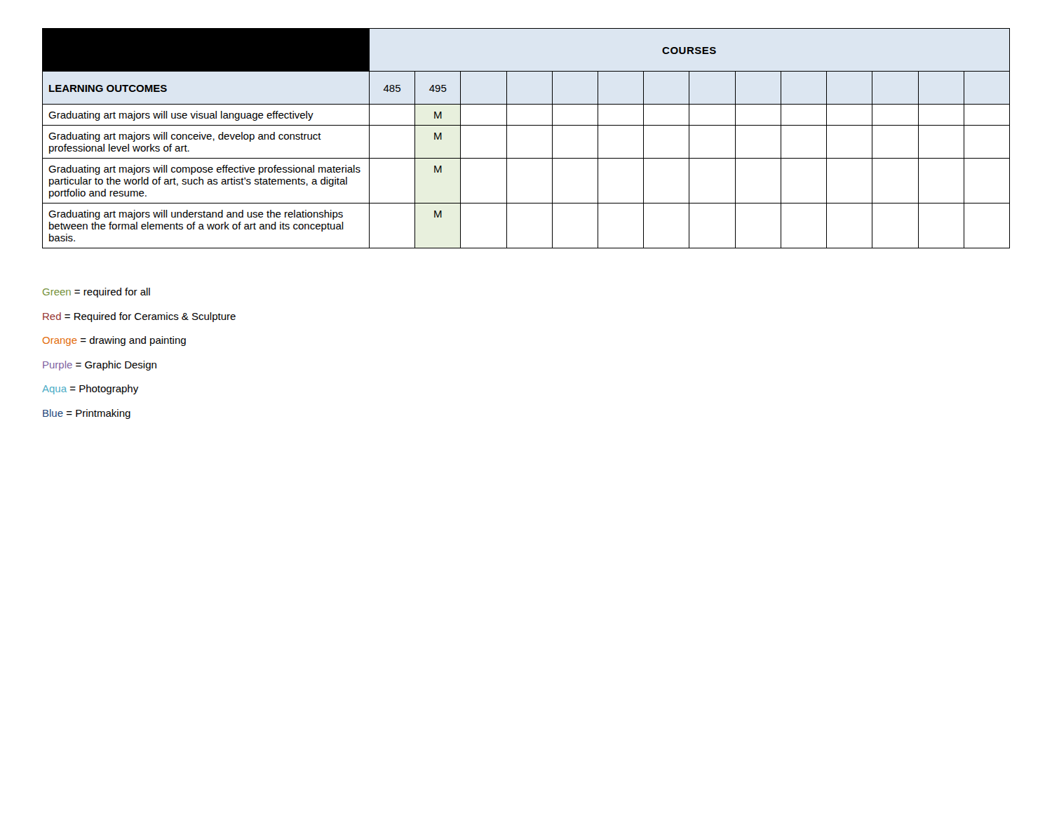| | COURSES |
| --- | --- |
| LEARNING OUTCOMES | 485 | 495 | | | | | | | | | | | | |
| Graduating art majors will use visual language effectively | | M | | | | | | | | | | | | |
| Graduating art majors will conceive, develop and construct professional level works of art. | | M | | | | | | | | | | | | |
| Graduating art majors will compose effective professional materials particular to the world of art, such as artist’s statements, a digital portfolio and resume. | | M | | | | | | | | | | | | |
| Graduating art majors will understand and use the relationships between the formal elements of a work of art and its conceptual basis. | | M | | | | | | | | | | | | |
Green = required for all
Red = Required for Ceramics & Sculpture
Orange = drawing and painting
Purple = Graphic Design
Aqua = Photography
Blue = Printmaking